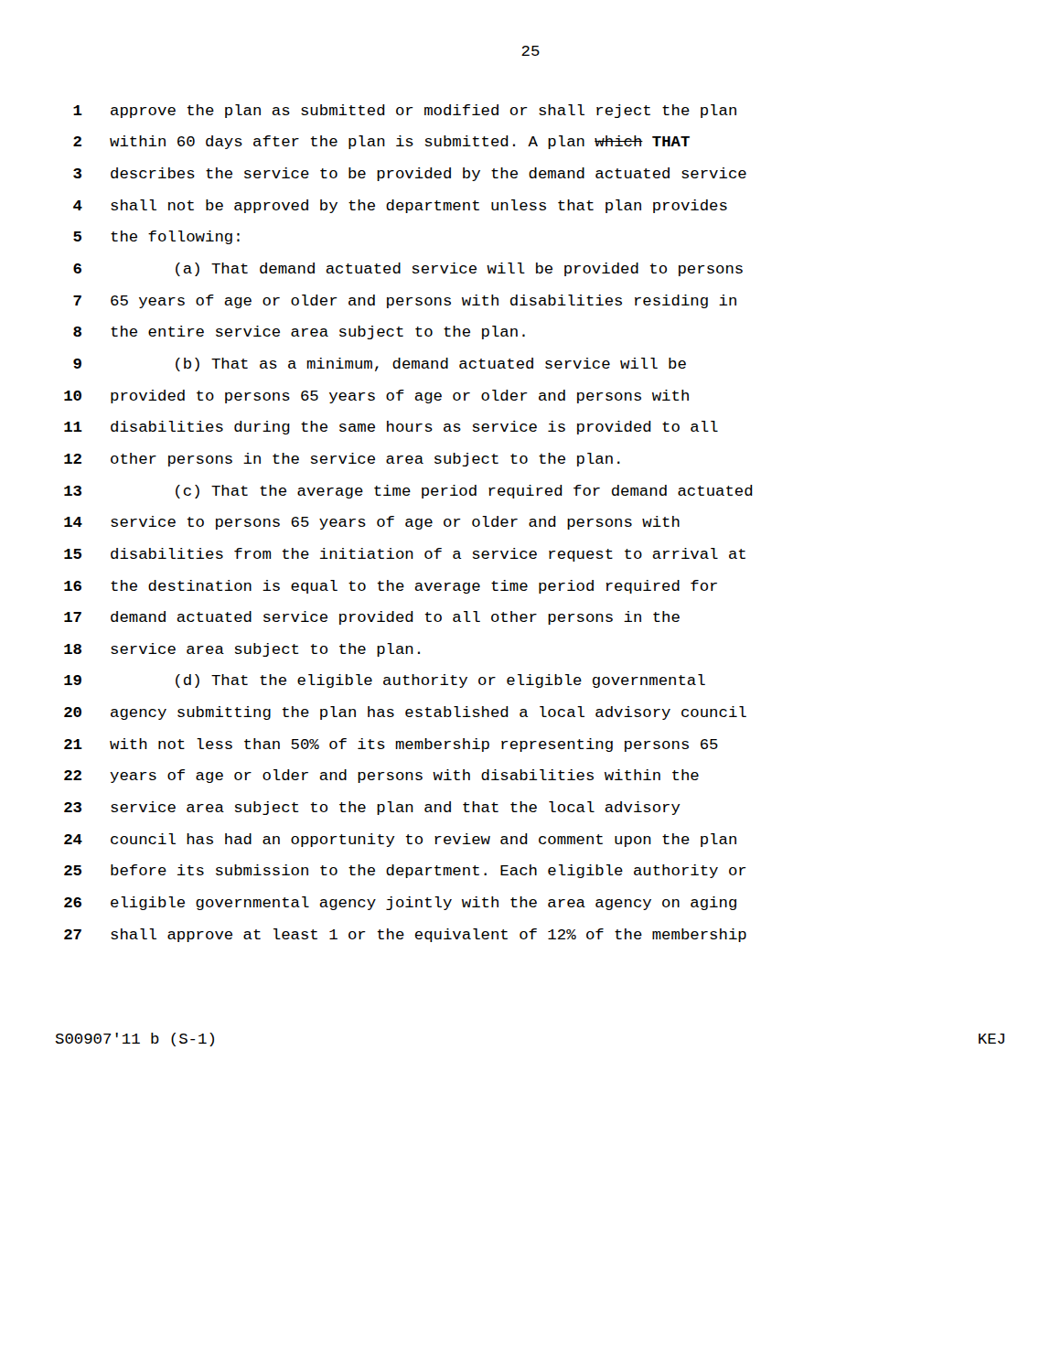25
approve the plan as submitted or modified or shall reject the plan
within 60 days after the plan is submitted. A plan which THAT
describes the service to be provided by the demand actuated service
shall not be approved by the department unless that plan provides
the following:
(a) That demand actuated service will be provided to persons
65 years of age or older and persons with disabilities residing in
the entire service area subject to the plan.
(b) That as a minimum, demand actuated service will be
provided to persons 65 years of age or older and persons with
disabilities during the same hours as service is provided to all
other persons in the service area subject to the plan.
(c) That the average time period required for demand actuated
service to persons 65 years of age or older and persons with
disabilities from the initiation of a service request to arrival at
the destination is equal to the average time period required for
demand actuated service provided to all other persons in the
service area subject to the plan.
(d) That the eligible authority or eligible governmental
agency submitting the plan has established a local advisory council
with not less than 50% of its membership representing persons 65
years of age or older and persons with disabilities within the
service area subject to the plan and that the local advisory
council has had an opportunity to review and comment upon the plan
before its submission to the department. Each eligible authority or
eligible governmental agency jointly with the area agency on aging
shall approve at least 1 or the equivalent of 12% of the membership
S00907'11 b (S-1) KEJ